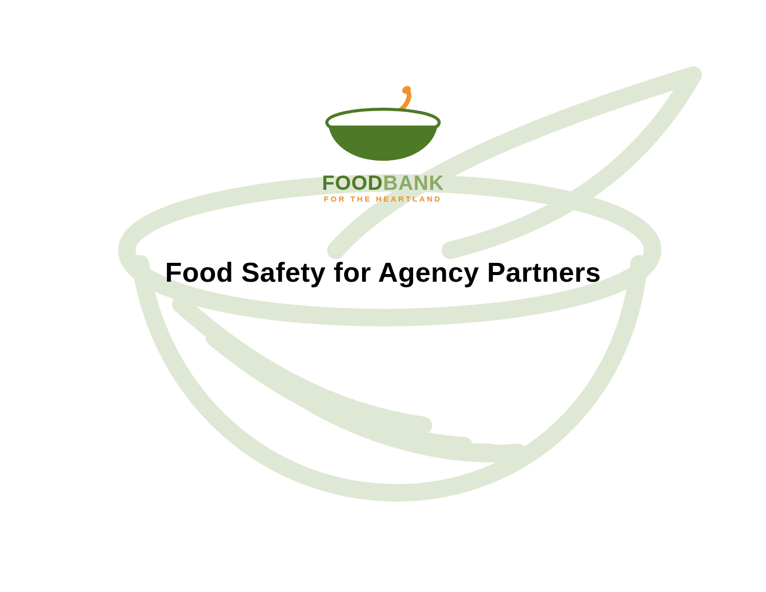FOOD BANK
FOR THE HEARTLAND
Food Safety for Agency Partners